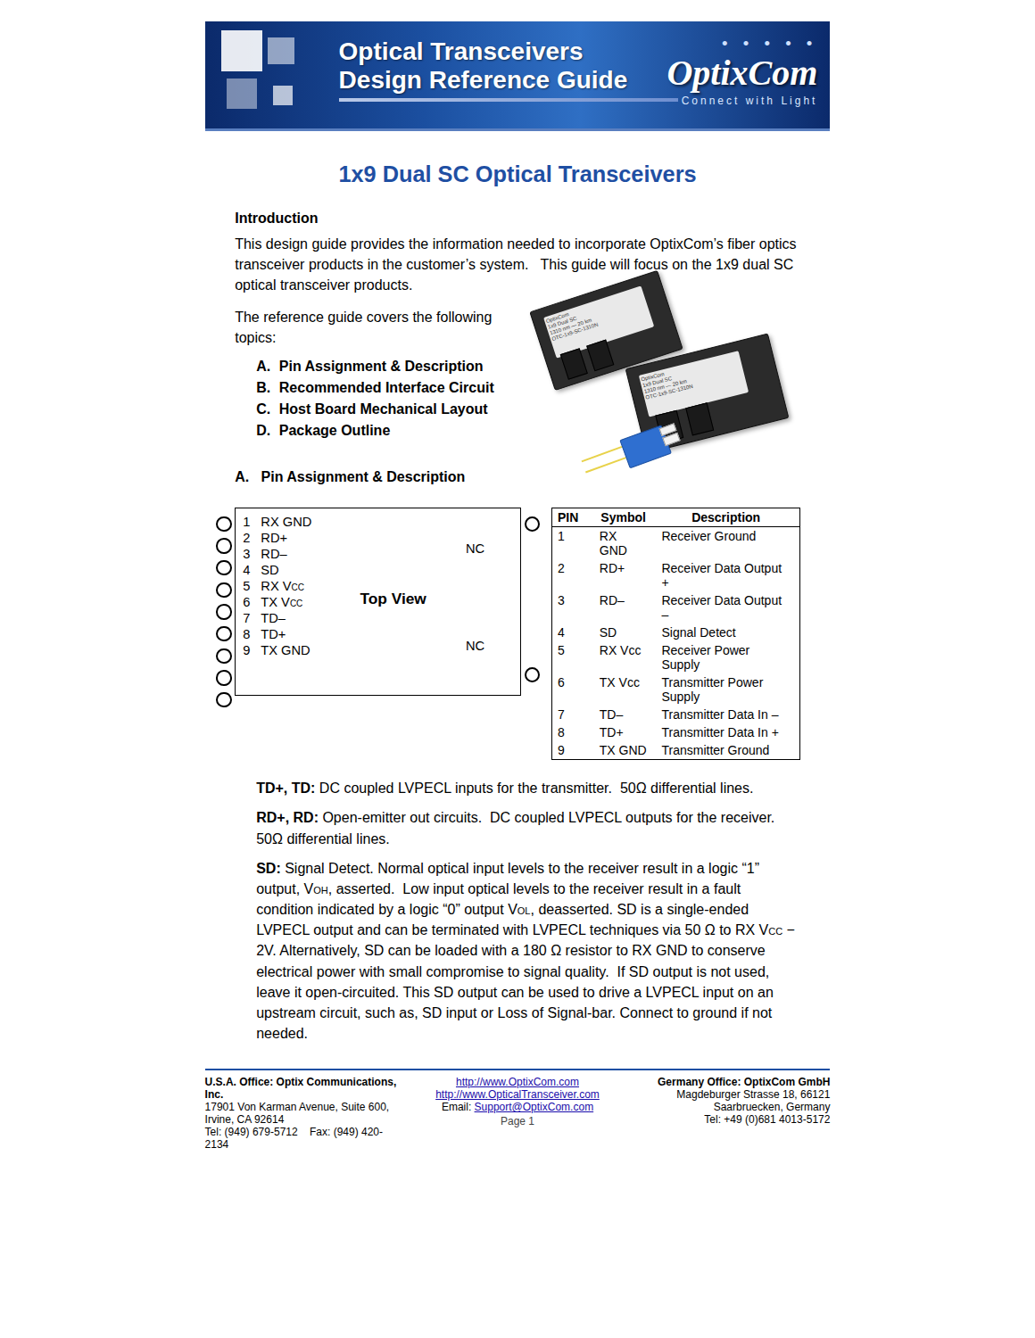Optical Transceivers Design Reference Guide
• • • • •
OptixCom
Connect with Light
1x9 Dual SC Optical Transceivers
Introduction
This design guide provides the information needed to incorporate OptixCom’s fiber optics transceiver products in the customer’s system. This guide will focus on the 1x9 dual SC optical transceiver products.
OptixCom
1x9 Dual SC
1310 nm — 20 km
OTC-1x9-SC-1310N
OptixCom
1x9 Dual SC
1310 nm — 20 km
OTC-1x9-SC-1310N
The reference guide covers the following topics:
A. Pin Assignment & Description
B. Recommended Interface Circuit
C. Host Board Mechanical Layout
D. Package Outline
A. Pin Assignment & Description
| 1 | RX GND |
| 2 | RD+ |
| 3 | RD– |
| 4 | SD |
| 5 | RX V cc |
| 6 | TX V cc |
| 7 | TD– |
| 8 | TD+ |
| 9 | TX GND |
Top View
NC
NC
| PIN | Symbol | Description |
| --- | --- | --- |
| 1 | RX GND | Receiver Ground |
| 2 | RD+ | Receiver Data Output + |
| 3 | RD– | Receiver Data Output – |
| 4 | SD | Signal Detect |
| 5 | RX Vcc | Receiver Power Supply |
| 6 | TX Vcc | Transmitter Power Supply |
| 7 | TD– | Transmitter Data In – |
| 8 | TD+ | Transmitter Data In + |
| 9 | TX GND | Transmitter Ground |
TD+, TD: DC coupled LVPECL inputs for the transmitter. 50Ω differential lines.
RD+, RD: Open-emitter out circuits. DC coupled LVPECL outputs for the receiver. 50Ω differential lines.
SD: Signal Detect. Normal optical input levels to the receiver result in a logic “1” output, Voh, asserted. Low input optical levels to the receiver result in a fault condition indicated by a logic “0” output Vol, deasserted. SD is a single-ended LVPECL output and can be terminated with LVPECL techniques via 50 Ω to RX Vcc − 2V. Alternatively, SD can be loaded with a 180 Ω resistor to RX GND to conserve electrical power with small compromise to signal quality. If SD output is not used, leave it open-circuited. This SD output can be used to drive a LVPECL input on an upstream circuit, such as, SD input or Loss of Signal-bar. Connect to ground if not needed.
U.S.A. Office: Optix Communications, Inc. 17901 Von Karman Avenue, Suite 600,
Irvine, CA 92614
Tel: (949) 679-5712 Fax: (949) 420-2134
http://www.OptixCom.com
http://www.OpticalTransceiver.com
Email: Support@OptixCom.com
Page 1
Germany Office: OptixCom GmbH Magdeburger Strasse 18, 66121
Saarbruecken, Germany
Tel: +49 (0)681 4013-5172